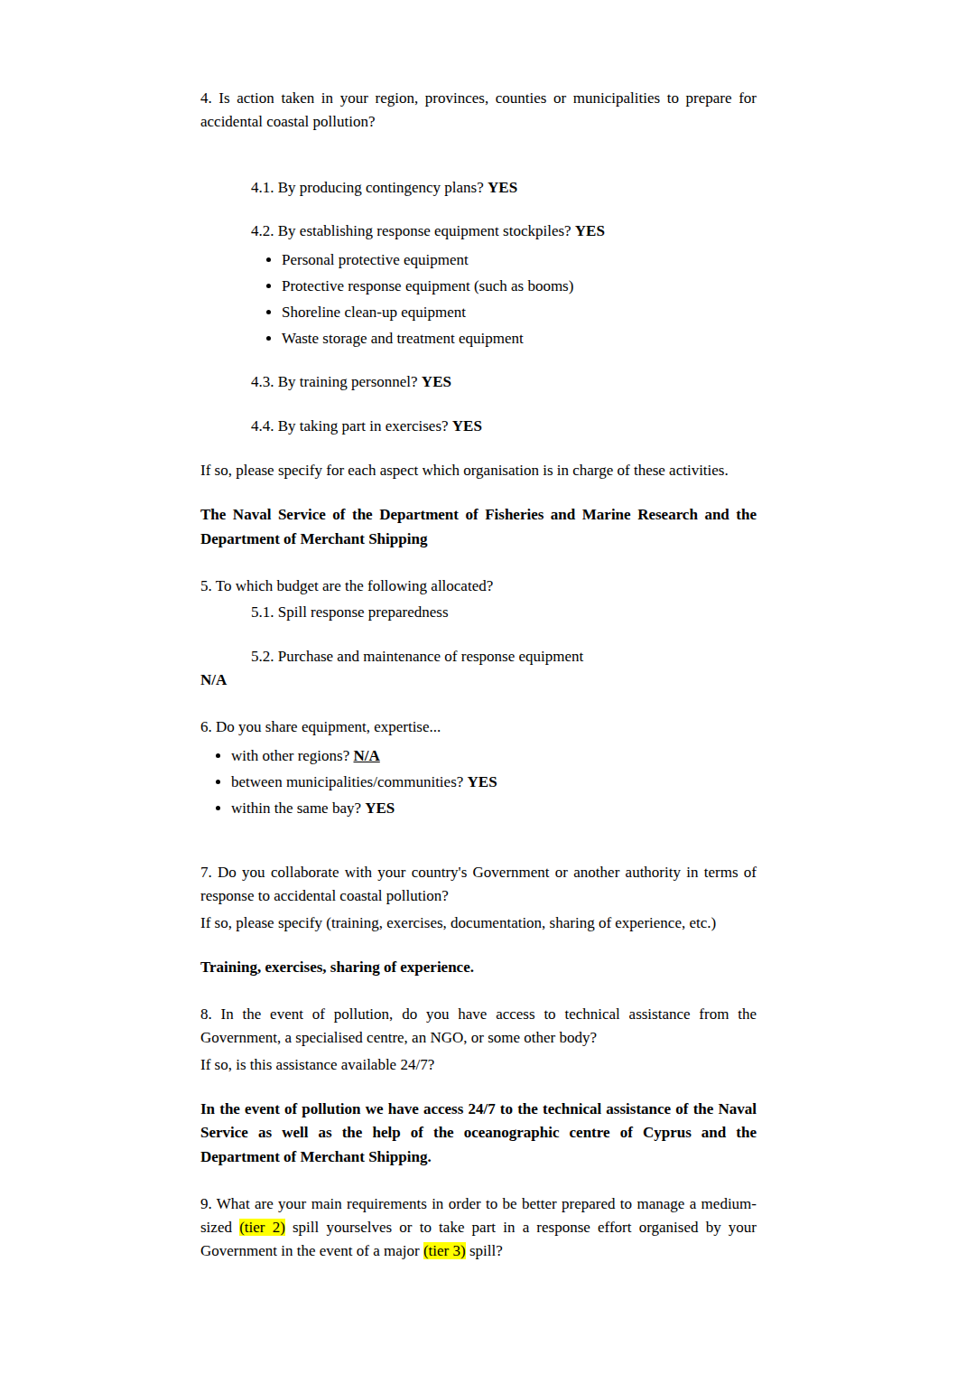4. Is action taken in your region, provinces, counties or municipalities to prepare for accidental coastal pollution?
4.1. By producing contingency plans? YES
4.2. By establishing response equipment stockpiles? YES
Personal protective equipment
Protective response equipment (such as booms)
Shoreline clean-up equipment
Waste storage and treatment equipment
4.3. By training personnel? YES
4.4. By taking part in exercises? YES
If so, please specify for each aspect which organisation is in charge of these activities.
The Naval Service of the Department of Fisheries and Marine Research and the Department of Merchant Shipping
5. To which budget are the following allocated?
5.1. Spill response preparedness
5.2. Purchase and maintenance of response equipment
N/A
6. Do you share equipment, expertise...
with other regions? N/A
between municipalities/communities? YES
within the same bay? YES
7. Do you collaborate with your country's Government or another authority in terms of response to accidental coastal pollution?
If so, please specify (training, exercises, documentation, sharing of experience, etc.)
Training, exercises, sharing of experience.
8. In the event of pollution, do you have access to technical assistance from the Government, a specialised centre, an NGO, or some other body?
If so, is this assistance available 24/7?
In the event of pollution we have access 24/7 to the technical assistance of the Naval Service as well as the help of the oceanographic centre of Cyprus and the Department of Merchant Shipping.
9. What are your main requirements in order to be better prepared to manage a medium-sized (tier 2) spill yourselves or to take part in a response effort organised by your Government in the event of a major (tier 3) spill?